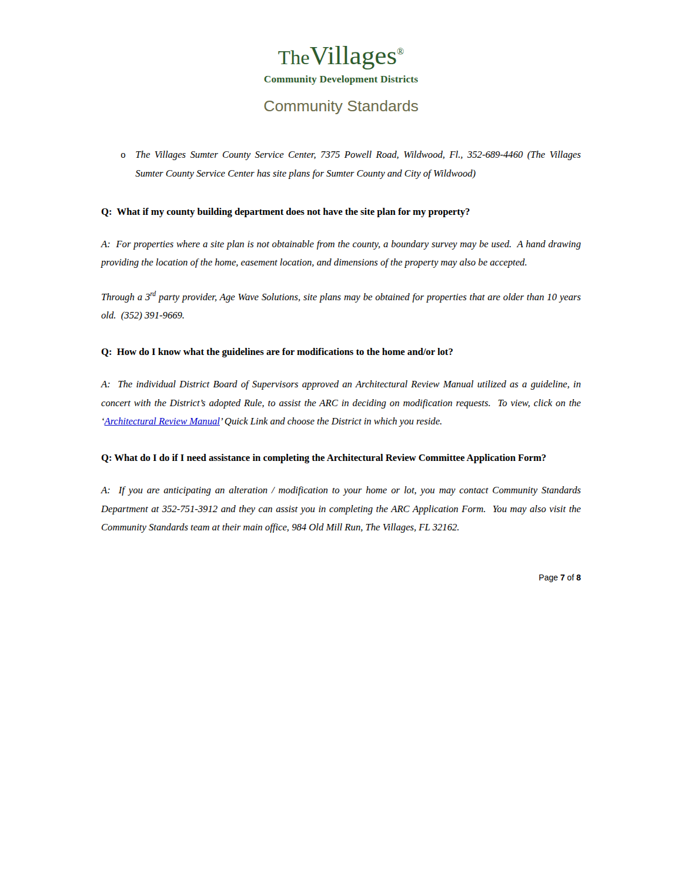The Villages®
Community Development Districts
Community Standards
o
The Villages Sumter County Service Center, 7375 Powell Road, Wildwood, Fl., 352-689-4460 (The Villages Sumter County Service Center has site plans for Sumter County and City of Wildwood)
Q: What if my county building department does not have the site plan for my property?
A: For properties where a site plan is not obtainable from the county, a boundary survey may be used. A hand drawing providing the location of the home, easement location, and dimensions of the property may also be accepted.
Through a 3rd party provider, Age Wave Solutions, site plans may be obtained for properties that are older than 10 years old. (352) 391-9669.
Q: How do I know what the guidelines are for modifications to the home and/or lot?
A: The individual District Board of Supervisors approved an Architectural Review Manual utilized as a guideline, in concert with the District’s adopted Rule, to assist the ARC in deciding on modification requests. To view, click on the ‘Architectural Review Manual’ Quick Link and choose the District in which you reside.
Q: What do I do if I need assistance in completing the Architectural Review Committee Application Form?
A: If you are anticipating an alteration / modification to your home or lot, you may contact Community Standards Department at 352-751-3912 and they can assist you in completing the ARC Application Form. You may also visit the Community Standards team at their main office, 984 Old Mill Run, The Villages, FL 32162.
Page 7 of 8